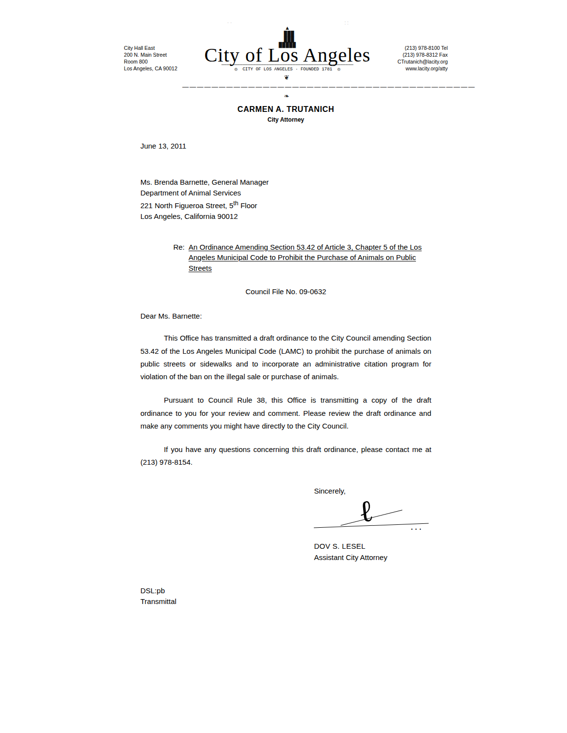· · : :
City Hall East
200 N. Main Street
Room 800
Los Angeles, CA 90012
▲ ███ ███ █████
City of Los Angeles
────────────────────────────────────────────────── ◎ CITY OF LOS ANGELES · FOUNDED 1781 ◎
❦————————————————————————————————————————❧
(213) 978-8100 Tel
(213) 978-8312 Fax
CTrutanich@lacity.org
www.lacity.org/atty
CARMEN A. TRUTANICH
City Attorney
June 13, 2011
Ms. Brenda Barnette, General Manager
Department of Animal Services
221 North Figueroa Street, 5th Floor
Los Angeles, California 90012
Re:
An Ordinance Amending Section 53.42 of Article 3, Chapter 5 of the Los Angeles Municipal Code to Prohibit the Purchase of Animals on Public Streets
Council File No. 09-0632
Dear Ms. Barnette:
This Office has transmitted a draft ordinance to the City Council amending Section 53.42 of the Los Angeles Municipal Code (LAMC) to prohibit the purchase of animals on public streets or sidewalks and to incorporate an administrative citation program for violation of the ban on the illegal sale or purchase of animals.
Pursuant to Council Rule 38, this Office is transmitting a copy of the draft ordinance to you for your review and comment. Please review the draft ordinance and make any comments you might have directly to the City Council.
If you have any questions concerning this draft ordinance, please contact me at (213) 978-8154.
Sincerely,
ℓ ···
DOV S. LESEL
Assistant City Attorney
DSL:pb
Transmittal